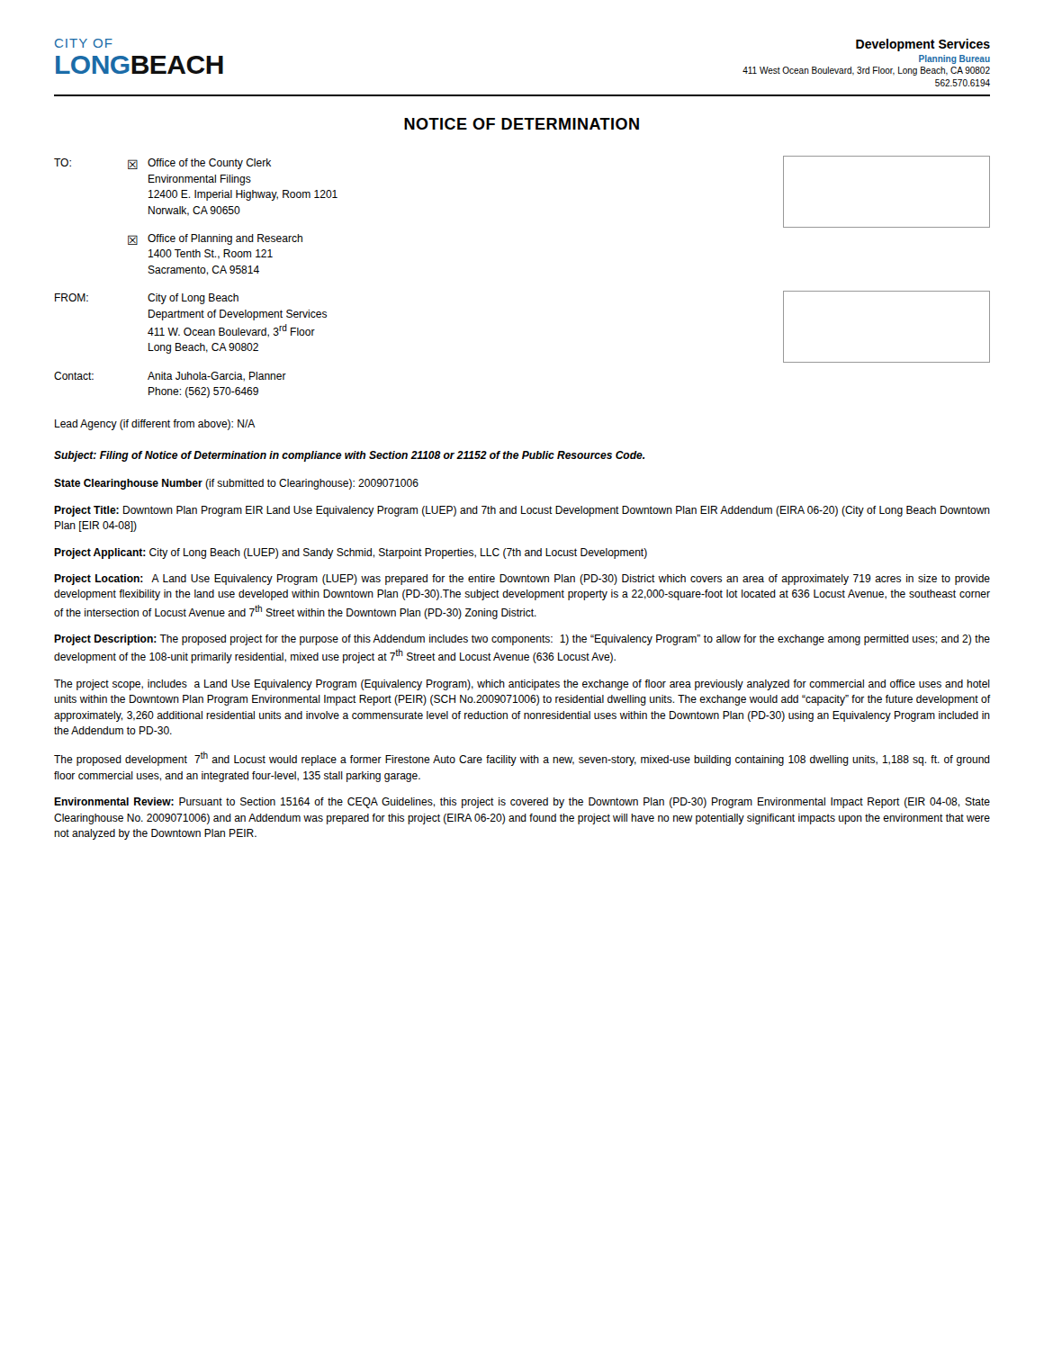CITY OF
LONG BEACH
Development Services
Planning Bureau
411 West Ocean Boulevard, 3rd Floor, Long Beach, CA 90802
562.570.6194
NOTICE OF DETERMINATION
| TO: | ☒ | Office of the County Clerk Environmental Filings 12400 E. Imperial Highway, Room 1201 Norwalk, CA 90650 | |
| | ☒ | Office of Planning and Research 1400 Tenth St., Room 121 Sacramento, CA 95814 |
| FROM: | | City of Long Beach Department of Development Services 411 W. Ocean Boulevard, 3 rd Floor Long Beach, CA 90802 | |
| Contact: | | Anita Juhola-Garcia, Planner Phone: (562) 570-6469 |
Lead Agency (if different from above): N/A
Subject: Filing of Notice of Determination in compliance with Section 21108 or 21152 of the Public Resources Code.
State Clearinghouse Number (if submitted to Clearinghouse): 2009071006
Project Title: Downtown Plan Program EIR Land Use Equivalency Program (LUEP) and 7th and Locust Development Downtown Plan EIR Addendum (EIRA 06-20) (City of Long Beach Downtown Plan [EIR 04-08])
Project Applicant: City of Long Beach (LUEP) and Sandy Schmid, Starpoint Properties, LLC (7th and Locust Development)
Project Location: A Land Use Equivalency Program (LUEP) was prepared for the entire Downtown Plan (PD-30) District which covers an area of approximately 719 acres in size to provide development flexibility in the land use developed within Downtown Plan (PD-30).The subject development property is a 22,000-square-foot lot located at 636 Locust Avenue, the southeast corner of the intersection of Locust Avenue and 7th Street within the Downtown Plan (PD-30) Zoning District.
Project Description: The proposed project for the purpose of this Addendum includes two components: 1) the “Equivalency Program” to allow for the exchange among permitted uses; and 2) the development of the 108-unit primarily residential, mixed use project at 7th Street and Locust Avenue (636 Locust Ave).
The project scope, includes a Land Use Equivalency Program (Equivalency Program), which anticipates the exchange of floor area previously analyzed for commercial and office uses and hotel units within the Downtown Plan Program Environmental Impact Report (PEIR) (SCH No.2009071006) to residential dwelling units. The exchange would add “capacity” for the future development of approximately, 3,260 additional residential units and involve a commensurate level of reduction of nonresidential uses within the Downtown Plan (PD-30) using an Equivalency Program included in the Addendum to PD-30.
The proposed development 7th and Locust would replace a former Firestone Auto Care facility with a new, seven-story, mixed-use building containing 108 dwelling units, 1,188 sq. ft. of ground floor commercial uses, and an integrated four-level, 135 stall parking garage.
Environmental Review: Pursuant to Section 15164 of the CEQA Guidelines, this project is covered by the Downtown Plan (PD-30) Program Environmental Impact Report (EIR 04-08, State Clearinghouse No. 2009071006) and an Addendum was prepared for this project (EIRA 06-20) and found the project will have no new potentially significant impacts upon the environment that were not analyzed by the Downtown Plan PEIR.